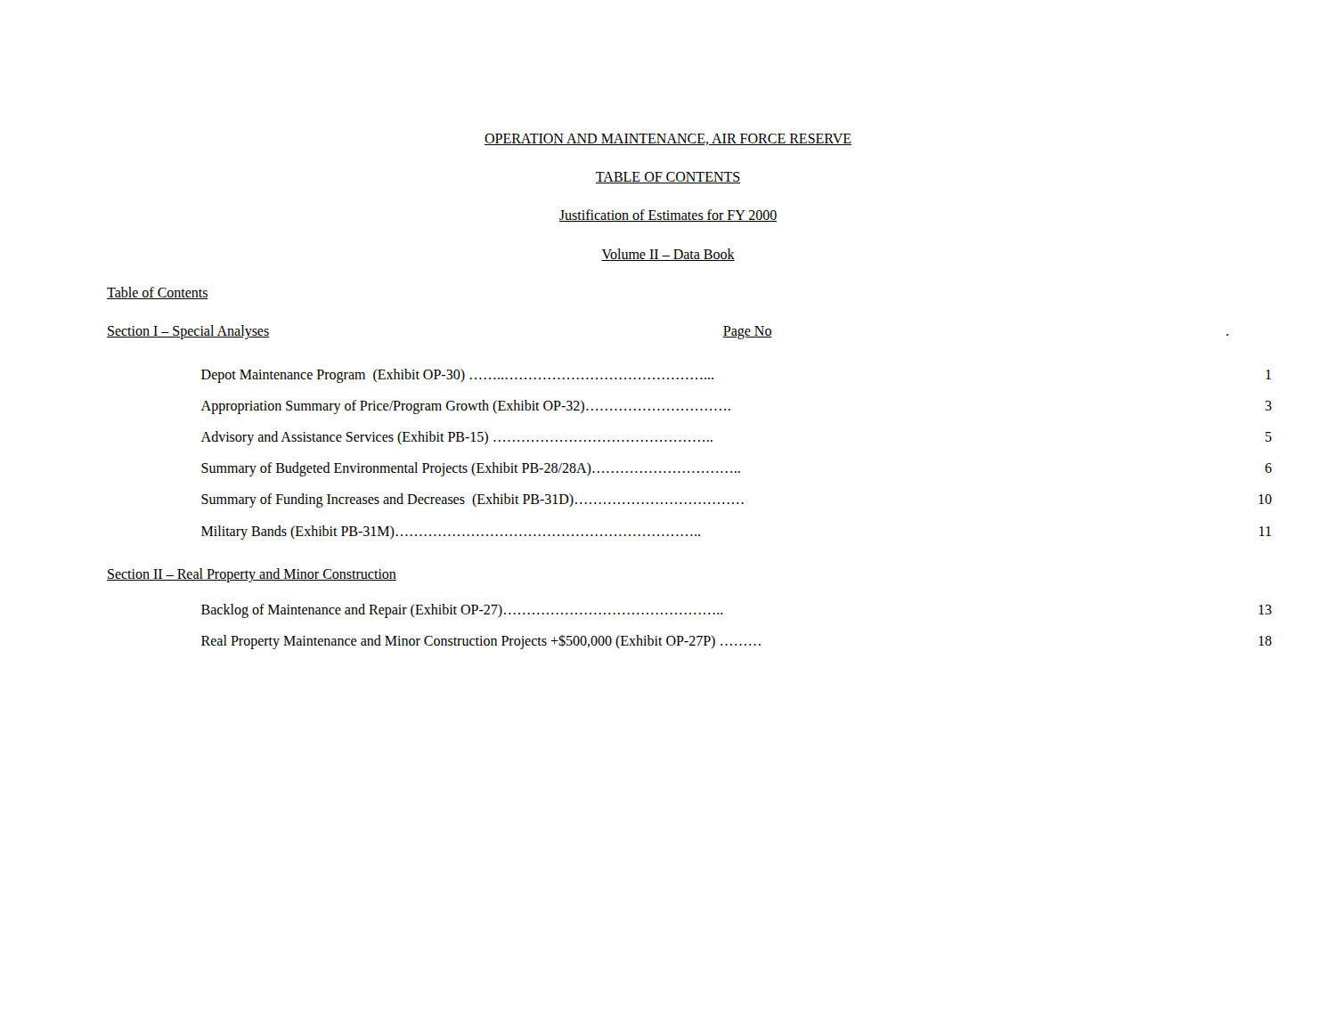OPERATION AND MAINTENANCE, AIR FORCE RESERVE
TABLE OF CONTENTS
Justification of Estimates for FY 2000
Volume II – Data Book
Table of Contents
Section I – Special Analyses Page No.
| Depot Maintenance Program (Exhibit OP-30) ……..……………………………………... | 1 |
| Appropriation Summary of Price/Program Growth (Exhibit OP-32)…………………………. | 3 |
| Advisory and Assistance Services (Exhibit PB-15) ……………………………………….. | 5 |
| Summary of Budgeted Environmental Projects (Exhibit PB-28/28A)………………………….. | 6 |
| Summary of Funding Increases and Decreases (Exhibit PB-31D)……………………………… | 10 |
| Military Bands (Exhibit PB-31M)……………………………………………………….. | 11 |
Section II – Real Property and Minor Construction
| Backlog of Maintenance and Repair (Exhibit OP-27)……………………………………….. | 13 |
| Real Property Maintenance and Minor Construction Projects +$500,000 (Exhibit OP-27P) ……… | 18 |